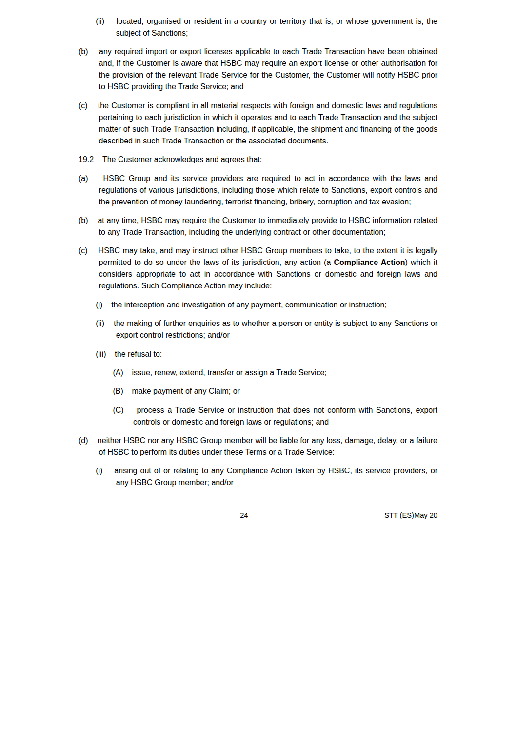(ii) located, organised or resident in a country or territory that is, or whose government is, the subject of Sanctions;
(b) any required import or export licenses applicable to each Trade Transaction have been obtained and, if the Customer is aware that HSBC may require an export license or other authorisation for the provision of the relevant Trade Service for the Customer, the Customer will notify HSBC prior to HSBC providing the Trade Service; and
(c) the Customer is compliant in all material respects with foreign and domestic laws and regulations pertaining to each jurisdiction in which it operates and to each Trade Transaction and the subject matter of such Trade Transaction including, if applicable, the shipment and financing of the goods described in such Trade Transaction or the associated documents.
19.2 The Customer acknowledges and agrees that:
(a) HSBC Group and its service providers are required to act in accordance with the laws and regulations of various jurisdictions, including those which relate to Sanctions, export controls and the prevention of money laundering, terrorist financing, bribery, corruption and tax evasion;
(b) at any time, HSBC may require the Customer to immediately provide to HSBC information related to any Trade Transaction, including the underlying contract or other documentation;
(c) HSBC may take, and may instruct other HSBC Group members to take, to the extent it is legally permitted to do so under the laws of its jurisdiction, any action (a Compliance Action) which it considers appropriate to act in accordance with Sanctions or domestic and foreign laws and regulations. Such Compliance Action may include:
(i) the interception and investigation of any payment, communication or instruction;
(ii) the making of further enquiries as to whether a person or entity is subject to any Sanctions or export control restrictions; and/or
(iii) the refusal to:
(A) issue, renew, extend, transfer or assign a Trade Service;
(B) make payment of any Claim; or
(C) process a Trade Service or instruction that does not conform with Sanctions, export controls or domestic and foreign laws or regulations; and
(d) neither HSBC nor any HSBC Group member will be liable for any loss, damage, delay, or a failure of HSBC to perform its duties under these Terms or a Trade Service:
(i) arising out of or relating to any Compliance Action taken by HSBC, its service providers, or any HSBC Group member; and/or
24 STT (ES)May 20